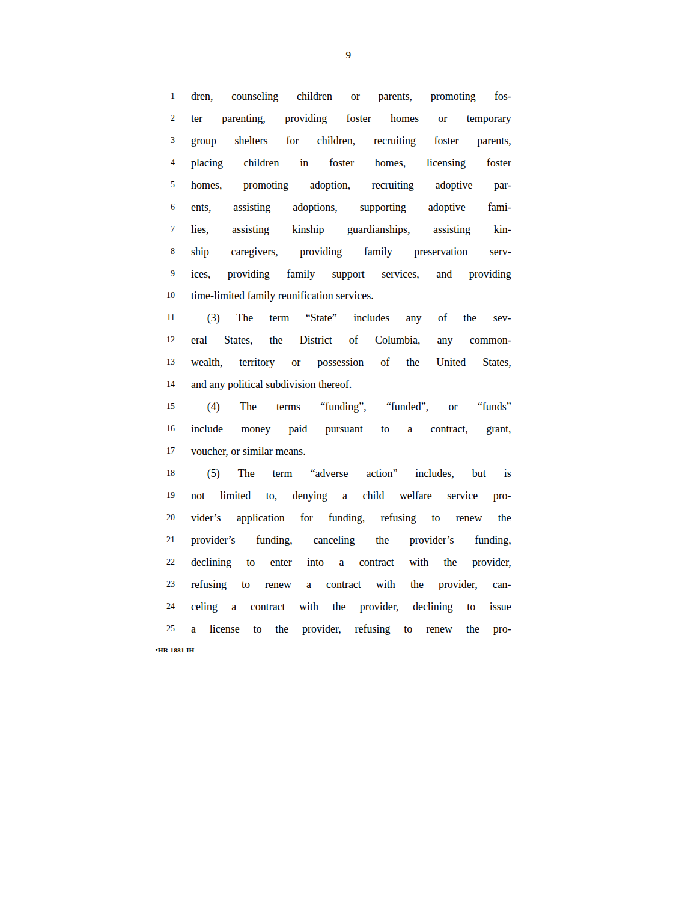9
dren, counseling children or parents, promoting fos-
ter parenting, providing foster homes or temporary
group shelters for children, recruiting foster parents,
placing children in foster homes, licensing foster
homes, promoting adoption, recruiting adoptive par-
ents, assisting adoptions, supporting adoptive fami-
lies, assisting kinship guardianships, assisting kin-
ship caregivers, providing family preservation serv-
ices, providing family support services, and providing
time-limited family reunification services.
(3) The term“State”includes any of the sev-
eral States, the District of Columbia, any common-
wealth, territory or possession of the United States,
and any political subdivision thereof.
(4) The terms“funding”,“funded”, or“funds”
include money paid pursuant to acontract, grant,
voucher, or similar means.
(5) The term“adverse action”includes, but is
not limited to, denying achild welfare service pro-
vider’s application for funding, refusing to renew the
provider’s funding, canceling the provider’s funding,
declining to enter into acontract with the provider,
refusing to renew acontract with the provider, can-
celing acontract with the provider, declining to issue
alicense to the provider, refusing to renew the pro-
•HR 1881 IH